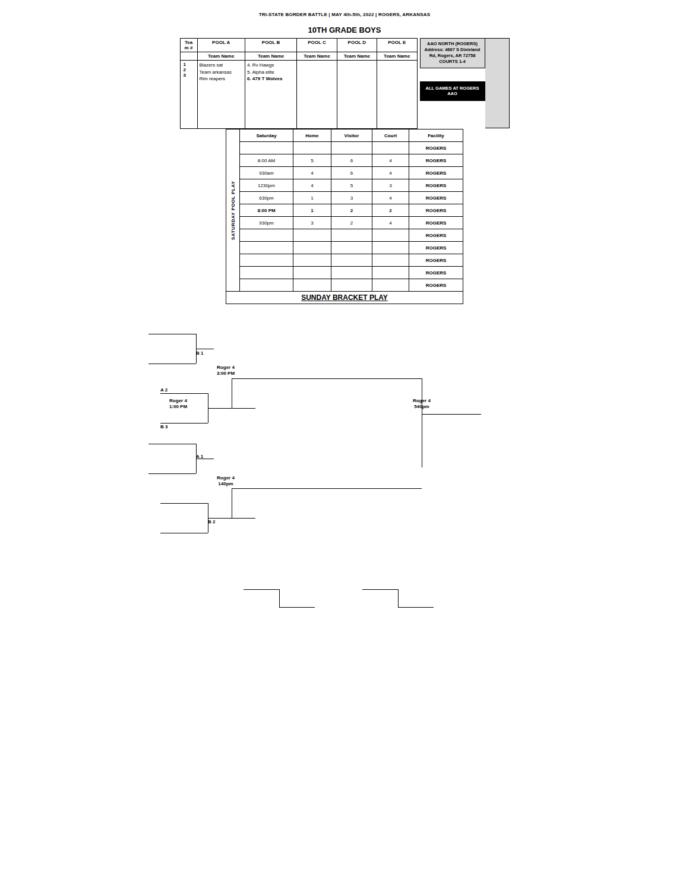TRI-STATE BORDER BATTLE | MAY 4th-5th, 2022 | ROGERS, ARKANSAS
10TH GRADE BOYS
| Tea m # | POOL A | POOL B | POOL C | POOL D | POOL E |
| | Team Name | Team Name | Team Name | Team Name | Team Name |
| 1 2 3 | Blazers sat Team arkansas Rim reapers | 4. Rv Hawgs 5. Alpha elite 6. 479 T Wolves | | | |
AAO NORTH (ROGERS) Address: 4667 S Dixieland Rd, Rogers, AR 72758 COURTS 1-4
ALL GAMES AT ROGERS AAO
| SATURDAY POOL PLAY | Saturday | Home | Visitor | Court | Facility |
| | | | | ROGERS |
| 8:00 AM | 5 | 6 | 4 | ROGERS |
| 930am | 4 | 6 | 4 | ROGERS |
| 1230pm | 4 | 5 | 3 | ROGERS |
| 630pm | 1 | 3 | 4 | ROGERS |
| 8:00 PM | 1 | 2 | 2 | ROGERS |
| 930pm | 3 | 2 | 4 | ROGERS |
| | | | | ROGERS |
| | | | | ROGERS |
| | | | | ROGERS |
| | | | | ROGERS |
| | | | | ROGERS |
SUNDAY BRACKET PLAY
B 1
Roger 4
3:00 PM
A 2
Roger 4
1:00 PM
B 3
Roger 4
540pm
A 1
Roger 4
140pm
B 2